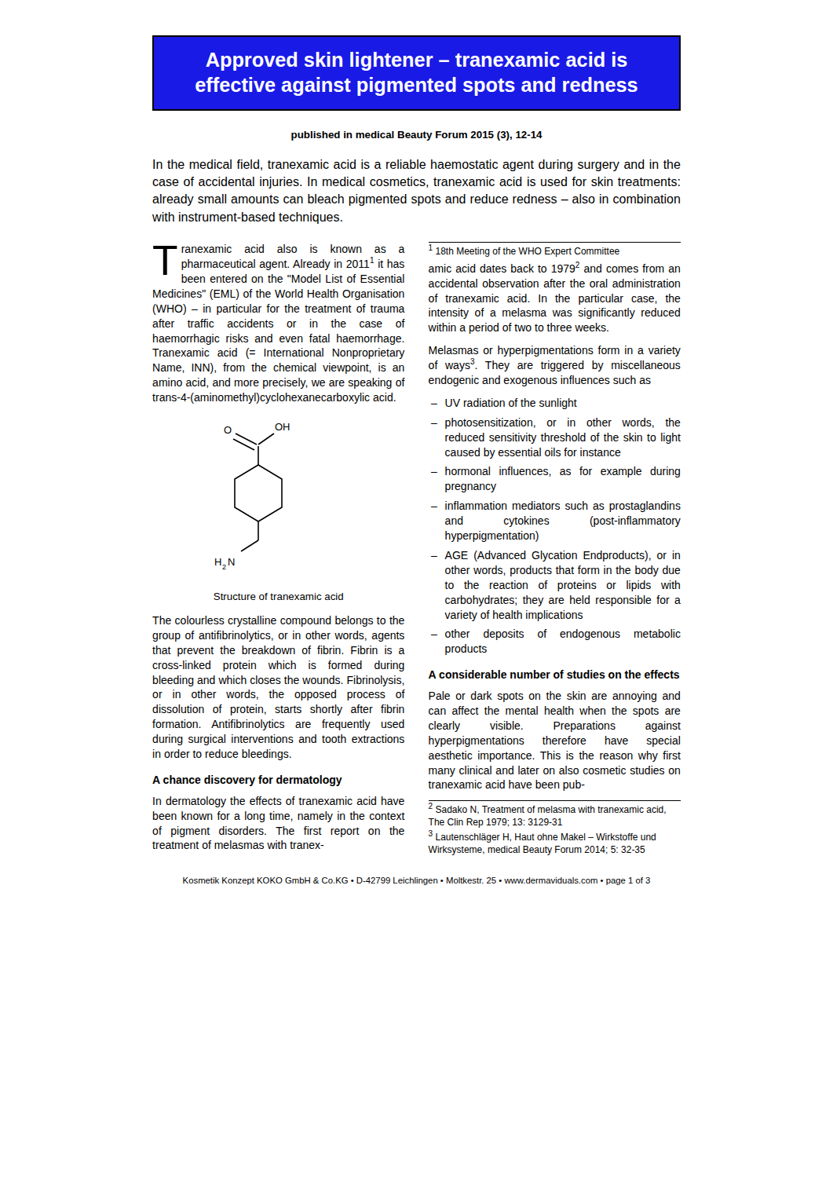Approved skin lightener – tranexamic acid is effective against pigmented spots and redness
published in medical Beauty Forum 2015 (3), 12-14
In the medical field, tranexamic acid is a reliable haemostatic agent during surgery and in the case of accidental injuries. In medical cosmetics, tranexamic acid is used for skin treatments: already small amounts can bleach pigmented spots and reduce redness – also in combination with instrument-based techniques.
Tranexamic acid also is known as a pharmaceutical agent. Already in 20111 it has been entered on the "Model List of Essential Medicines" (EML) of the World Health Organisation (WHO) – in particular for the treatment of trauma after traffic accidents or in the case of haemorrhagic risks and even fatal haemorrhage. Tranexamic acid (= International Nonproprietary Name, INN), from the chemical viewpoint, is an amino acid, and more precisely, we are speaking of trans-4-(aminomethyl)cyclohexanecarboxylic acid.
O OH H 2 N
Structure of tranexamic acid
The colourless crystalline compound belongs to the group of antifibrinolytics, or in other words, agents that prevent the breakdown of fibrin. Fibrin is a cross-linked protein which is formed during bleeding and which closes the wounds. Fibrinolysis, or in other words, the opposed process of dissolution of protein, starts shortly after fibrin formation. Antifibrinolytics are frequently used during surgical interventions and tooth extractions in order to reduce bleedings.
A chance discovery for dermatology
In dermatology the effects of tranexamic acid have been known for a long time, namely in the context of pigment disorders. The first report on the treatment of melasmas with tranex-
1 18th Meeting of the WHO Expert Committee
amic acid dates back to 19792 and comes from an accidental observation after the oral administration of tranexamic acid. In the particular case, the intensity of a melasma was significantly reduced within a period of two to three weeks.
Melasmas or hyperpigmentations form in a variety of ways3. They are triggered by miscellaneous endogenic and exogenous influences such as
UV radiation of the sunlight
photosensitization, or in other words, the reduced sensitivity threshold of the skin to light caused by essential oils for instance
hormonal influences, as for example during pregnancy
inflammation mediators such as prostaglandins and cytokines (post-inflammatory hyperpigmentation)
AGE (Advanced Glycation Endproducts), or in other words, products that form in the body due to the reaction of proteins or lipids with carbohydrates; they are held responsible for a variety of health implications
other deposits of endogenous metabolic products
A considerable number of studies on the effects
Pale or dark spots on the skin are annoying and can affect the mental health when the spots are clearly visible. Preparations against hyperpigmentations therefore have special aesthetic importance. This is the reason why first many clinical and later on also cosmetic studies on tranexamic acid have been pub-
2 Sadako N, Treatment of melasma with tranexamic acid, The Clin Rep 1979; 13: 3129-31
3 Lautenschläger H, Haut ohne Makel – Wirkstoffe und Wirksysteme, medical Beauty Forum 2014; 5: 32-35
Kosmetik Konzept KOKO GmbH & Co.KG • D-42799 Leichlingen • Moltkestr. 25 • www.dermaviduals.com • page 1 of 3